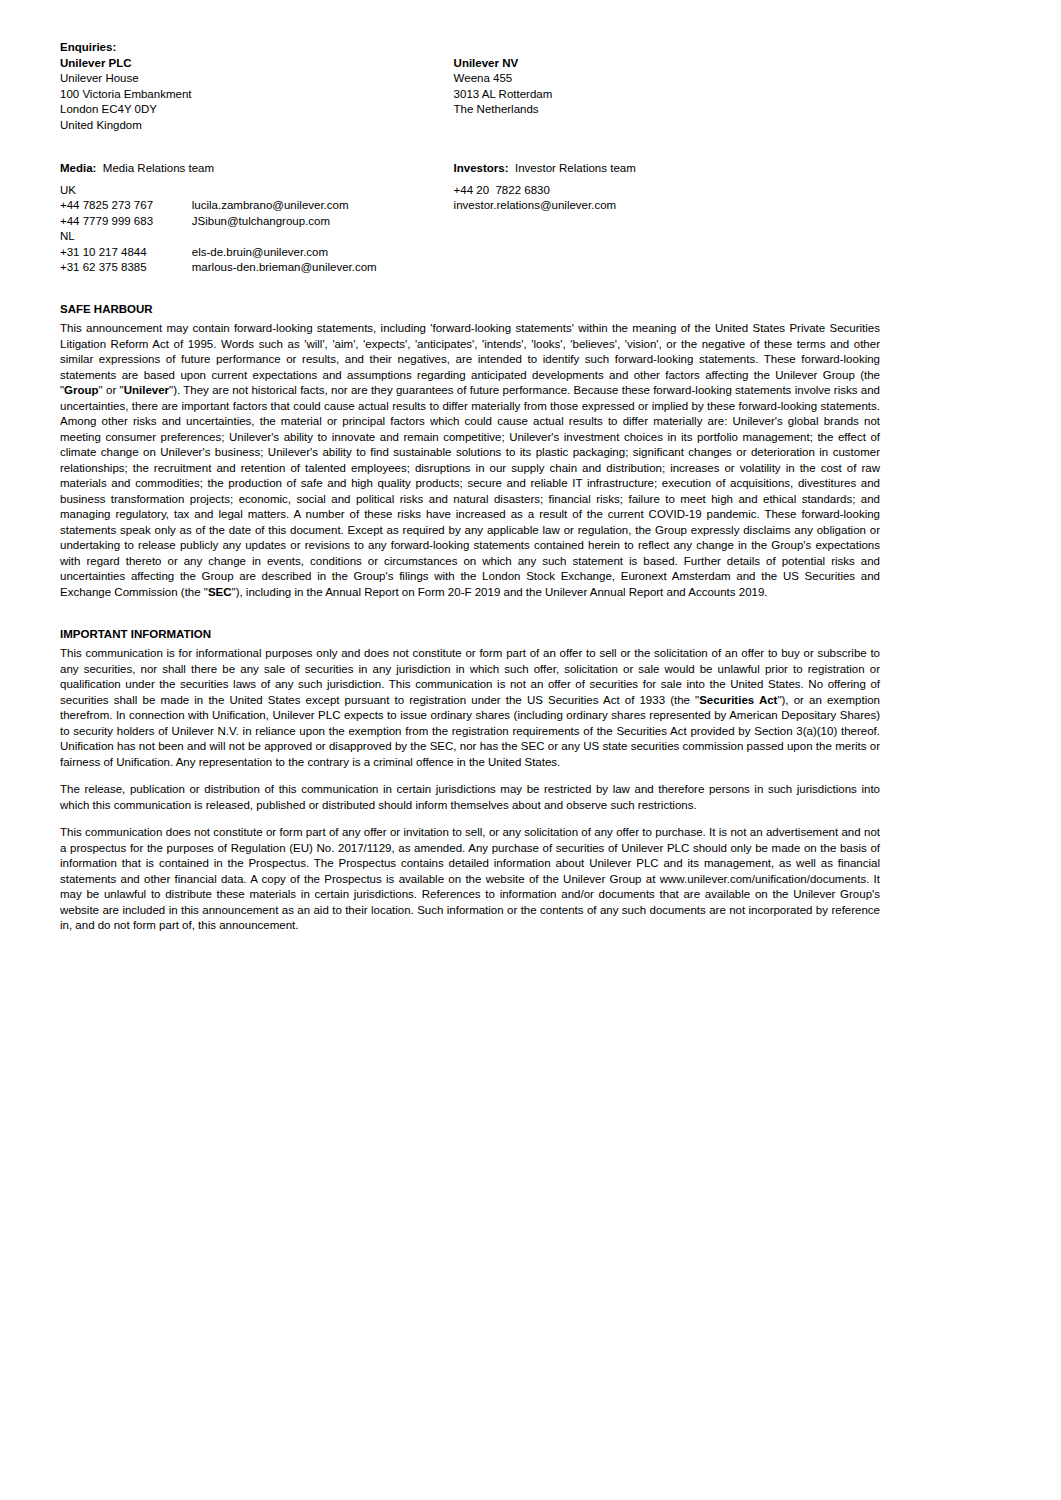| Enquiries: | |
| Unilever PLC | Unilever NV |
| Unilever House | Weena 455 |
| 100 Victoria Embankment | 3013 AL Rotterdam |
| London EC4Y 0DY | The Netherlands |
| United Kingdom | |
| Media: Media Relations team | Investors: Investor Relations team |
| / UK / / +44 7825 273 767 / lucila.zambrano@unilever.com / / +44 7779 999 683 / JSibun@tulchangroup.com / / NL / / +31 10 217 4844 / els-de.bruin@unilever.com / / +31 62 375 8385 / marlous-den.brieman@unilever.com / | / +44 20 7822 6830 / / investor.relations@unilever.com / |
SAFE HARBOUR
This announcement may contain forward-looking statements, including 'forward-looking statements' within the meaning of the United States Private Securities Litigation Reform Act of 1995. Words such as 'will', 'aim', 'expects', 'anticipates', 'intends', 'looks', 'believes', 'vision', or the negative of these terms and other similar expressions of future performance or results, and their negatives, are intended to identify such forward-looking statements. These forward-looking statements are based upon current expectations and assumptions regarding anticipated developments and other factors affecting the Unilever Group (the "Group" or "Unilever"). They are not historical facts, nor are they guarantees of future performance. Because these forward-looking statements involve risks and uncertainties, there are important factors that could cause actual results to differ materially from those expressed or implied by these forward-looking statements. Among other risks and uncertainties, the material or principal factors which could cause actual results to differ materially are: Unilever's global brands not meeting consumer preferences; Unilever's ability to innovate and remain competitive; Unilever's investment choices in its portfolio management; the effect of climate change on Unilever's business; Unilever's ability to find sustainable solutions to its plastic packaging; significant changes or deterioration in customer relationships; the recruitment and retention of talented employees; disruptions in our supply chain and distribution; increases or volatility in the cost of raw materials and commodities; the production of safe and high quality products; secure and reliable IT infrastructure; execution of acquisitions, divestitures and business transformation projects; economic, social and political risks and natural disasters; financial risks; failure to meet high and ethical standards; and managing regulatory, tax and legal matters. A number of these risks have increased as a result of the current COVID-19 pandemic. These forward-looking statements speak only as of the date of this document. Except as required by any applicable law or regulation, the Group expressly disclaims any obligation or undertaking to release publicly any updates or revisions to any forward-looking statements contained herein to reflect any change in the Group's expectations with regard thereto or any change in events, conditions or circumstances on which any such statement is based. Further details of potential risks and uncertainties affecting the Group are described in the Group's filings with the London Stock Exchange, Euronext Amsterdam and the US Securities and Exchange Commission (the "SEC"), including in the Annual Report on Form 20-F 2019 and the Unilever Annual Report and Accounts 2019.
IMPORTANT INFORMATION
This communication is for informational purposes only and does not constitute or form part of an offer to sell or the solicitation of an offer to buy or subscribe to any securities, nor shall there be any sale of securities in any jurisdiction in which such offer, solicitation or sale would be unlawful prior to registration or qualification under the securities laws of any such jurisdiction. This communication is not an offer of securities for sale into the United States. No offering of securities shall be made in the United States except pursuant to registration under the US Securities Act of 1933 (the "Securities Act"), or an exemption therefrom. In connection with Unification, Unilever PLC expects to issue ordinary shares (including ordinary shares represented by American Depositary Shares) to security holders of Unilever N.V. in reliance upon the exemption from the registration requirements of the Securities Act provided by Section 3(a)(10) thereof. Unification has not been and will not be approved or disapproved by the SEC, nor has the SEC or any US state securities commission passed upon the merits or fairness of Unification. Any representation to the contrary is a criminal offence in the United States.
The release, publication or distribution of this communication in certain jurisdictions may be restricted by law and therefore persons in such jurisdictions into which this communication is released, published or distributed should inform themselves about and observe such restrictions.
This communication does not constitute or form part of any offer or invitation to sell, or any solicitation of any offer to purchase. It is not an advertisement and not a prospectus for the purposes of Regulation (EU) No. 2017/1129, as amended. Any purchase of securities of Unilever PLC should only be made on the basis of information that is contained in the Prospectus. The Prospectus contains detailed information about Unilever PLC and its management, as well as financial statements and other financial data. A copy of the Prospectus is available on the website of the Unilever Group at www.unilever.com/unification/documents. It may be unlawful to distribute these materials in certain jurisdictions. References to information and/or documents that are available on the Unilever Group's website are included in this announcement as an aid to their location. Such information or the contents of any such documents are not incorporated by reference in, and do not form part of, this announcement.